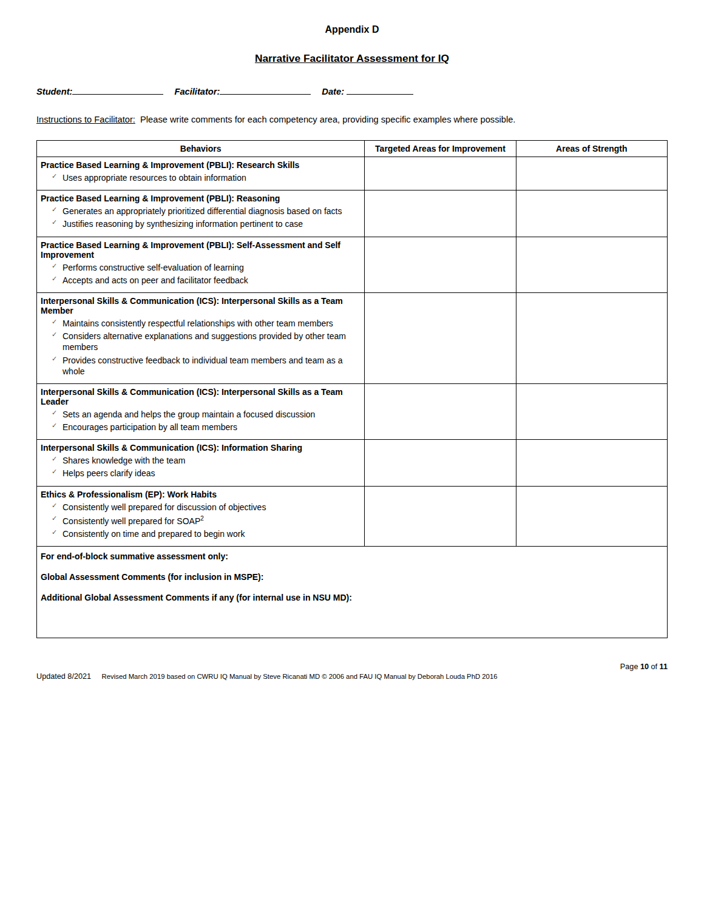Appendix D
Narrative Facilitator Assessment for IQ
Student: Facilitator: Date:
Instructions to Facilitator: Please write comments for each competency area, providing specific examples where possible.
| Behaviors | Targeted Areas for Improvement | Areas of Strength |
| --- | --- | --- |
| Practice Based Learning & Improvement (PBLI): Research Skills Uses appropriate resources to obtain information | | |
| Practice Based Learning & Improvement (PBLI): Reasoning Generates an appropriately prioritized differential diagnosis based on facts Justifies reasoning by synthesizing information pertinent to case | | |
| Practice Based Learning & Improvement (PBLI): Self-Assessment and Self Improvement Performs constructive self-evaluation of learning Accepts and acts on peer and facilitator feedback | | |
| Interpersonal Skills & Communication (ICS): Interpersonal Skills as a Team Member Maintains consistently respectful relationships with other team members Considers alternative explanations and suggestions provided by other team members Provides constructive feedback to individual team members and team as a whole | | |
| Interpersonal Skills & Communication (ICS): Interpersonal Skills as a Team Leader Sets an agenda and helps the group maintain a focused discussion Encourages participation by all team members | | |
| Interpersonal Skills & Communication (ICS): Information Sharing Shares knowledge with the team Helps peers clarify ideas | | |
| Ethics & Professionalism (EP): Work Habits Consistently well prepared for discussion of objectives Consistently well prepared for SOAP 2 Consistently on time and prepared to begin work | | |
| For end-of-block summative assessment only: Global Assessment Comments (for inclusion in MSPE): Additional Global Assessment Comments if any (for internal use in NSU MD): |
Page 10 of 11
Updated 8/2021 Revised March 2019 based on CWRU IQ Manual by Steve Ricanati MD © 2006 and FAU IQ Manual by Deborah Louda PhD 2016